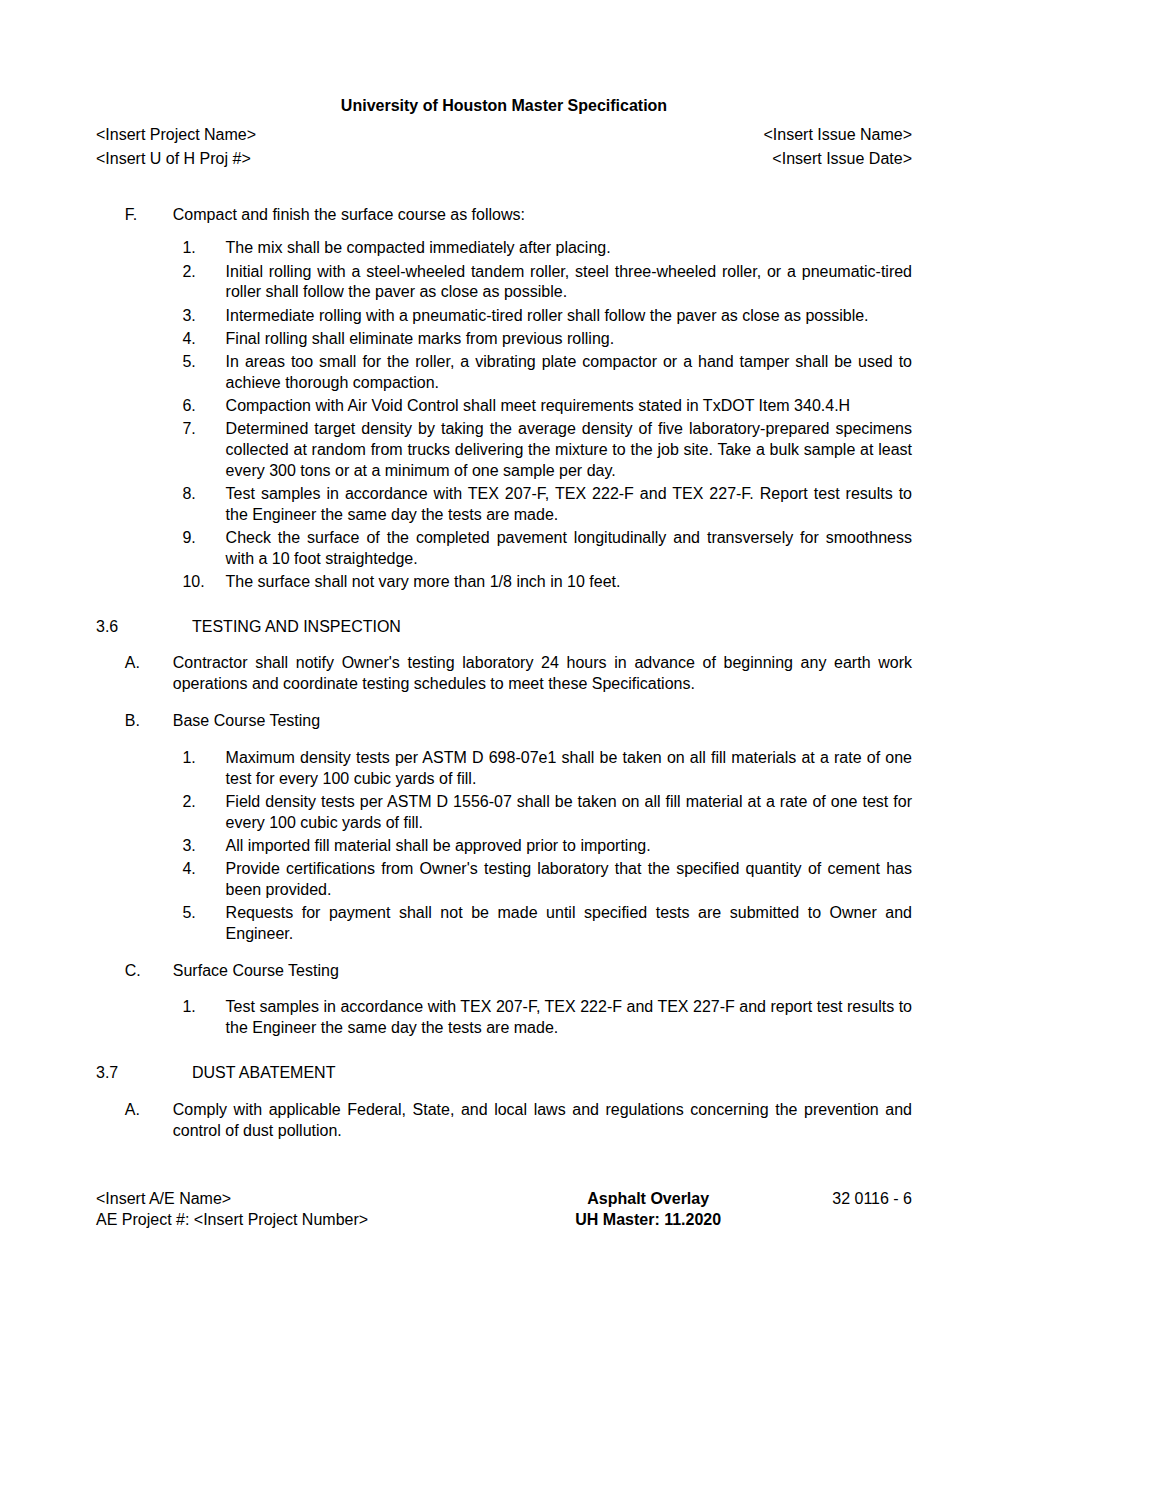University of Houston Master Specification
<Insert Project Name> <Insert Issue Name>
<Insert U of H Proj #> <Insert Issue Date>
F. Compact and finish the surface course as follows:
The mix shall be compacted immediately after placing.
Initial rolling with a steel-wheeled tandem roller, steel three-wheeled roller, or a pneumatic-tired roller shall follow the paver as close as possible.
Intermediate rolling with a pneumatic-tired roller shall follow the paver as close as possible.
Final rolling shall eliminate marks from previous rolling.
In areas too small for the roller, a vibrating plate compactor or a hand tamper shall be used to achieve thorough compaction.
Compaction with Air Void Control shall meet requirements stated in TxDOT Item 340.4.H
Determined target density by taking the average density of five laboratory-prepared specimens collected at random from trucks delivering the mixture to the job site. Take a bulk sample at least every 300 tons or at a minimum of one sample per day.
Test samples in accordance with TEX 207-F, TEX 222-F and TEX 227-F. Report test results to the Engineer the same day the tests are made.
Check the surface of the completed pavement longitudinally and transversely for smoothness with a 10 foot straightedge.
The surface shall not vary more than 1/8 inch in 10 feet.
3.6 TESTING AND INSPECTION
A. Contractor shall notify Owner's testing laboratory 24 hours in advance of beginning any earth work operations and coordinate testing schedules to meet these Specifications.
B. Base Course Testing
Maximum density tests per ASTM D 698-07e1 shall be taken on all fill materials at a rate of one test for every 100 cubic yards of fill.
Field density tests per ASTM D 1556-07 shall be taken on all fill material at a rate of one test for every 100 cubic yards of fill.
All imported fill material shall be approved prior to importing.
Provide certifications from Owner's testing laboratory that the specified quantity of cement has been provided.
Requests for payment shall not be made until specified tests are submitted to Owner and Engineer.
C. Surface Course Testing
Test samples in accordance with TEX 207-F, TEX 222-F and TEX 227-F and report test results to the Engineer the same day the tests are made.
3.7 DUST ABATEMENT
A. Comply with applicable Federal, State, and local laws and regulations concerning the prevention and control of dust pollution.
<Insert A/E Name>
AE Project #: <Insert Project Number>
Asphalt Overlay
UH Master: 11.2020
32 0116 - 6